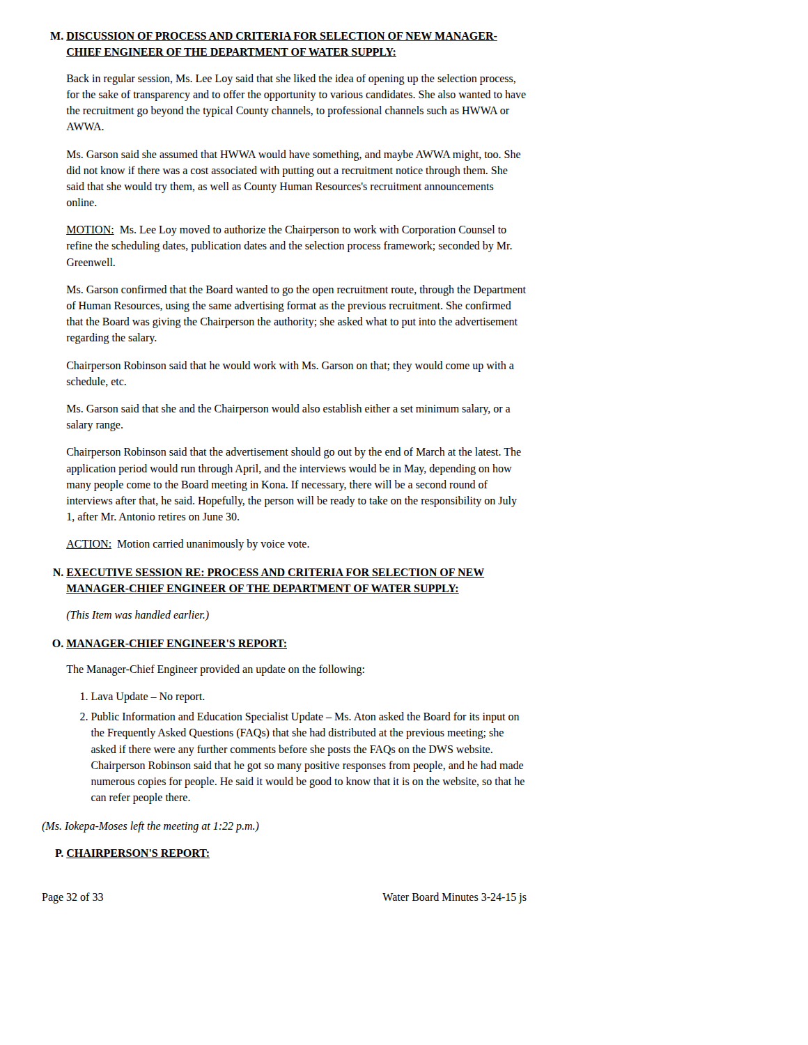Discussion of Process and Criteria for Selection of New Manager-Chief Engineer of the Department of Water Supply:
Back in regular session, Ms. Lee Loy said that she liked the idea of opening up the selection process, for the sake of transparency and to offer the opportunity to various candidates. She also wanted to have the recruitment go beyond the typical County channels, to professional channels such as HWWA or AWWA.
Ms. Garson said she assumed that HWWA would have something, and maybe AWWA might, too. She did not know if there was a cost associated with putting out a recruitment notice through them. She said that she would try them, as well as County Human Resources's recruitment announcements online.
MOTION: Ms. Lee Loy moved to authorize the Chairperson to work with Corporation Counsel to refine the scheduling dates, publication dates and the selection process framework; seconded by Mr. Greenwell.
Ms. Garson confirmed that the Board wanted to go the open recruitment route, through the Department of Human Resources, using the same advertising format as the previous recruitment. She confirmed that the Board was giving the Chairperson the authority; she asked what to put into the advertisement regarding the salary.
Chairperson Robinson said that he would work with Ms. Garson on that; they would come up with a schedule, etc.
Ms. Garson said that she and the Chairperson would also establish either a set minimum salary, or a salary range.
Chairperson Robinson said that the advertisement should go out by the end of March at the latest. The application period would run through April, and the interviews would be in May, depending on how many people come to the Board meeting in Kona. If necessary, there will be a second round of interviews after that, he said. Hopefully, the person will be ready to take on the responsibility on July 1, after Mr. Antonio retires on June 30.
ACTION: Motion carried unanimously by voice vote.
Executive Session re: Process and Criteria for Selection of New Manager-Chief Engineer of the Department of Water Supply:
(This Item was handled earlier.)
Manager-Chief Engineer's Report:
The Manager-Chief Engineer provided an update on the following:
Lava Update – No report.
Public Information and Education Specialist Update – Ms. Aton asked the Board for its input on the Frequently Asked Questions (FAQs) that she had distributed at the previous meeting; she asked if there were any further comments before she posts the FAQs on the DWS website. Chairperson Robinson said that he got so many positive responses from people, and he had made numerous copies for people. He said it would be good to know that it is on the website, so that he can refer people there.
(Ms. Iokepa-Moses left the meeting at 1:22 p.m.)
Chairperson's Report:
Page 32 of 33 Water Board Minutes 3-24-15 js